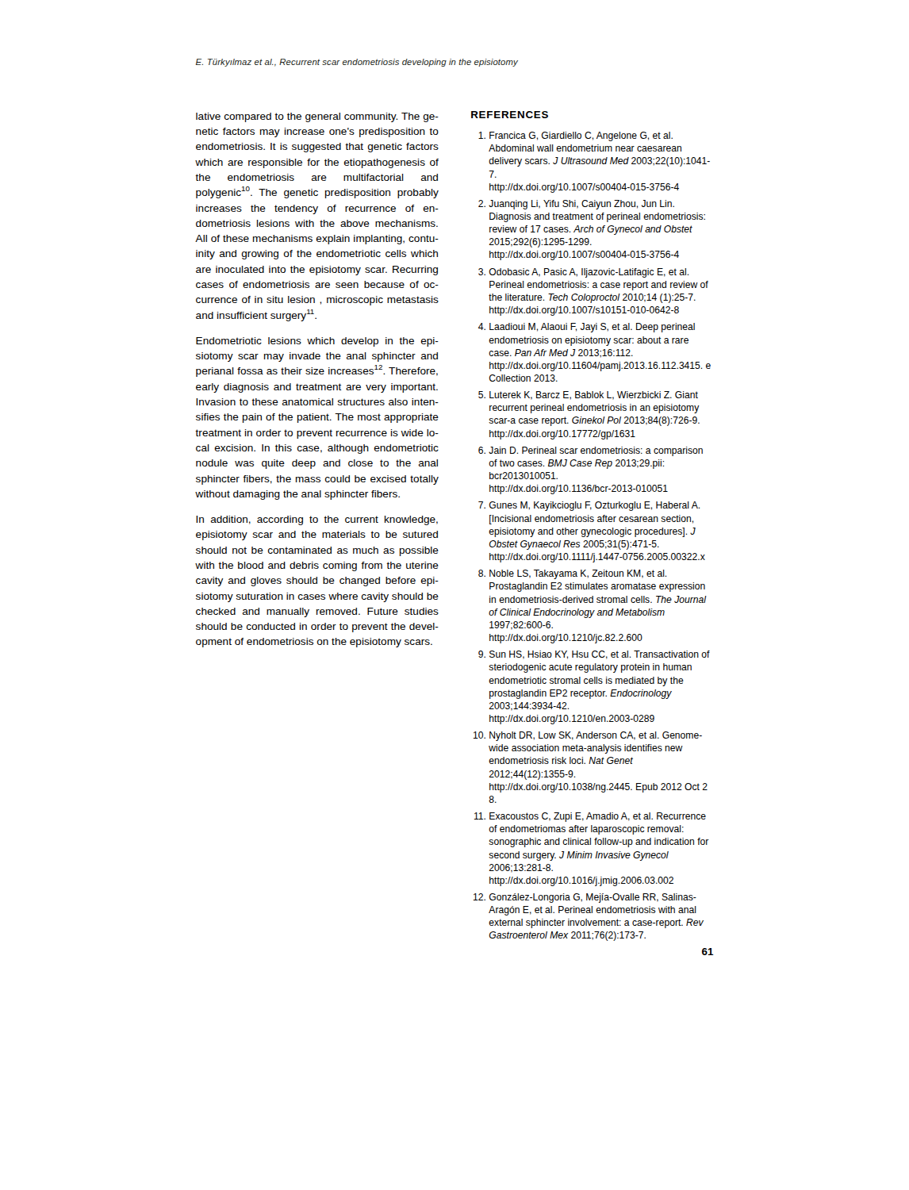E. Türkyılmaz et al., Recurrent scar endometriosis developing in the episiotomy
lative compared to the general community. The genetic factors may increase one's predisposition to endometriosis. It is suggested that genetic factors which are responsible for the etiopathogenesis of the endometriosis are multifactorial and polygenic10. The genetic predisposition probably increases the tendency of recurrence of endometriosis lesions with the above mechanisms. All of these mechanisms explain implanting, contuinity and growing of the endometriotic cells which are inoculated into the episiotomy scar. Recurring cases of endometriosis are seen because of occurrence of in situ lesion , microscopic metastasis and insufficient surgery11.
Endometriotic lesions which develop in the episiotomy scar may invade the anal sphincter and perianal fossa as their size increases12. Therefore, early diagnosis and treatment are very important. Invasion to these anatomical structures also intensifies the pain of the patient. The most appropriate treatment in order to prevent recurrence is wide local excision. In this case, although endometriotic nodule was quite deep and close to the anal sphincter fibers, the mass could be excised totally without damaging the anal sphincter fibers.
In addition, according to the current knowledge, episiotomy scar and the materials to be sutured should not be contaminated as much as possible with the blood and debris coming from the uterine cavity and gloves should be changed before episiotomy suturation in cases where cavity should be checked and manually removed. Future studies should be conducted in order to prevent the development of endometriosis on the episiotomy scars.
REFERENCES
Francica G, Giardiello C, Angelone G, et al. Abdominal wall endometrium near caesarean delivery scars. J Ultrasound Med 2003;22(10):1041-7. http://dx.doi.org/10.1007/s00404-015-3756-4
Juanqing Li, Yifu Shi, Caiyun Zhou, Jun Lin. Diagnosis and treatment of perineal endometriosis: review of 17 cases. Arch of Gynecol and Obstet 2015;292(6):1295-1299. http://dx.doi.org/10.1007/s00404-015-3756-4
Odobasic A, Pasic A, Iljazovic-Latifagic E, et al. Perineal endometriosis: a case report and review of the literature. Tech Coloproctol 2010;14 (1):25-7. http://dx.doi.org/10.1007/s10151-010-0642-8
Laadioui M, Alaoui F, Jayi S, et al. Deep perineal endometriosis on episiotomy scar: about a rare case. Pan Afr Med J 2013;16:112. http://dx.doi.org/10.11604/pamj.2013.16.112.3415. e Collection 2013.
Luterek K, Barcz E, Bablok L, Wierzbicki Z. Giant recurrent perineal endometriosis in an episiotomy scar-a case report. Ginekol Pol 2013;84(8):726-9. http://dx.doi.org/10.17772/gp/1631
Jain D. Perineal scar endometriosis: a comparison of two cases. BMJ Case Rep 2013;29.pii: bcr2013010051. http://dx.doi.org/10.1136/bcr-2013-010051
Gunes M, Kayikcioglu F, Ozturkoglu E, Haberal A. [Incisional endometriosis after cesarean section, episiotomy and other gynecologic procedures]. J Obstet Gynaecol Res 2005;31(5):471-5. http://dx.doi.org/10.1111/j.1447-0756.2005.00322.x
Noble LS, Takayama K, Zeitoun KM, et al. Prostaglandin E2 stimulates aromatase expression in endometriosis-derived stromal cells. The Journal of Clinical Endocrinology and Metabolism 1997;82:600-6. http://dx.doi.org/10.1210/jc.82.2.600
Sun HS, Hsiao KY, Hsu CC, et al. Transactivation of steriodogenic acute regulatory protein in human endometriotic stromal cells is mediated by the prostaglandin EP2 receptor. Endocrinology 2003;144:3934-42. http://dx.doi.org/10.1210/en.2003-0289
Nyholt DR, Low SK, Anderson CA, et al. Genome-wide association meta-analysis identifies new endometriosis risk loci. Nat Genet 2012;44(12):1355-9. http://dx.doi.org/10.1038/ng.2445. Epub 2012 Oct 28.
Exacoustos C, Zupi E, Amadio A, et al. Recurrence of endometriomas after laparoscopic removal: sonographic and clinical follow-up and indication for second surgery. J Minim Invasive Gynecol 2006;13:281-8. http://dx.doi.org/10.1016/j.jmig.2006.03.002
González-Longoria G, Mejía-Ovalle RR, Salinas-Aragón E, et al. Perineal endometriosis with anal external sphincter involvement: a case-report. Rev Gastroenterol Mex 2011;76(2):173-7.
61